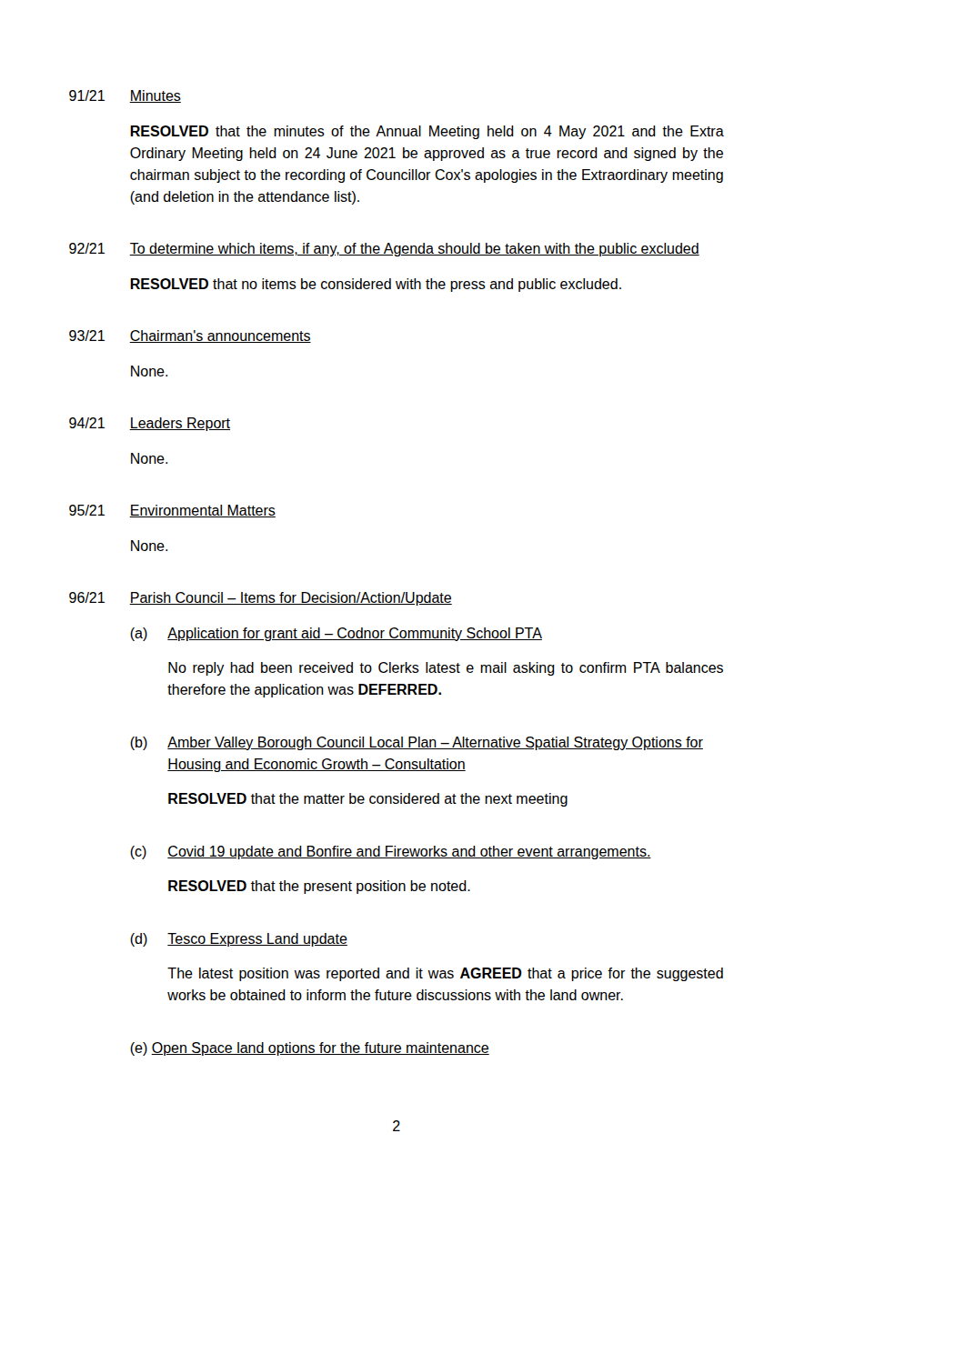91/21
Minutes
RESOLVED that the minutes of the Annual Meeting held on 4 May 2021 and the Extra Ordinary Meeting held on 24 June 2021 be approved as a true record and signed by the chairman subject to the recording of Councillor Cox's apologies in the Extraordinary meeting (and deletion in the attendance list).
92/21
To determine which items, if any, of the Agenda should be taken with the public excluded
RESOLVED that no items be considered with the press and public excluded.
93/21
Chairman's announcements
None.
94/21
Leaders Report
None.
95/21
Environmental Matters
None.
96/21
Parish Council – Items for Decision/Action/Update
(a)
Application for grant aid – Codnor Community School PTA
No reply had been received to Clerks latest e mail asking to confirm PTA balances therefore the application was DEFERRED.
(b)
Amber Valley Borough Council Local Plan – Alternative Spatial Strategy Options for Housing and Economic Growth – Consultation
RESOLVED that the matter be considered at the next meeting
(c)
Covid 19 update and Bonfire and Fireworks and other event arrangements.
RESOLVED that the present position be noted.
(d)
Tesco Express Land update
The latest position was reported and it was AGREED that a price for the suggested works be obtained to inform the future discussions with the land owner.
(e) Open Space land options for the future maintenance
2